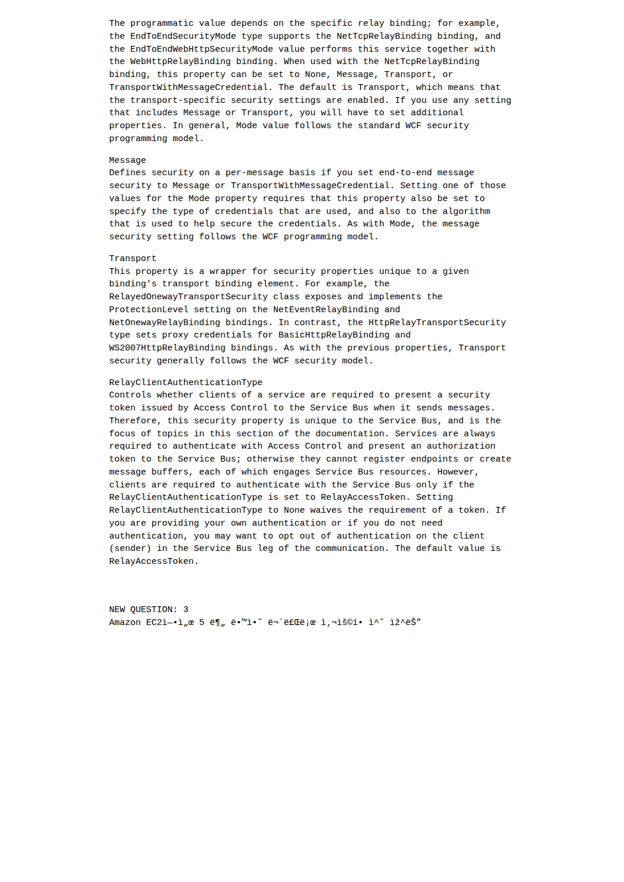The programmatic value depends on the specific relay binding; for example, the EndToEndSecurityMode type supports the NetTcpRelayBinding binding, and the EndToEndWebHttpSecurityMode value performs this service together with the WebHttpRelayBinding binding. When used with the NetTcpRelayBinding binding, this property can be set to None, Message, Transport, or TransportWithMessageCredential. The default is Transport, which means that the transport-specific security settings are enabled. If you use any setting that includes Message or Transport, you will have to set additional properties. In general, Mode value follows the standard WCF security programming model.
Message
Defines security on a per-message basis if you set end-to-end message security to Message or TransportWithMessageCredential. Setting one of those values for the Mode property requires that this property also be set to specify the type of credentials that are used, and also to the algorithm that is used to help secure the credentials. As with Mode, the message security setting follows the WCF programming model.
Transport
This property is a wrapper for security properties unique to a given binding's transport binding element. For example, the RelayedOnewayTransportSecurity class exposes and implements the ProtectionLevel setting on the NetEventRelayBinding and NetOnewayRelayBinding bindings. In contrast, the HttpRelayTransportSecurity type sets proxy credentials for BasicHttpRelayBinding and WS2007HttpRelayBinding bindings. As with the previous properties, Transport security generally follows the WCF security model.
RelayClientAuthenticationType
Controls whether clients of a service are required to present a security token issued by Access Control to the Service Bus when it sends messages. Therefore, this security property is unique to the Service Bus, and is the focus of topics in this section of the documentation. Services are always required to authenticate with Access Control and present an authorization token to the Service Bus; otherwise they cannot register endpoints or create message buffers, each of which engages Service Bus resources. However, clients are required to authenticate with the Service Bus only if the RelayClientAuthenticationType is set to RelayAccessToken. Setting RelayClientAuthenticationType to None waives the requirement of a token. If you are providing your own authentication or if you do not need authentication, you may want to opt out of authentication on the client (sender) in the Service Bus leg of the communication. The default value is RelayAccessToken.
NEW QUESTION: 3
Amazon EC2ì—•ì„œ 5 ë¶„ ë•™ì•˜ ë¬´ë£Œë¡œ ì‚¬ìš©í• ì^˜ ìž^ëŠ”